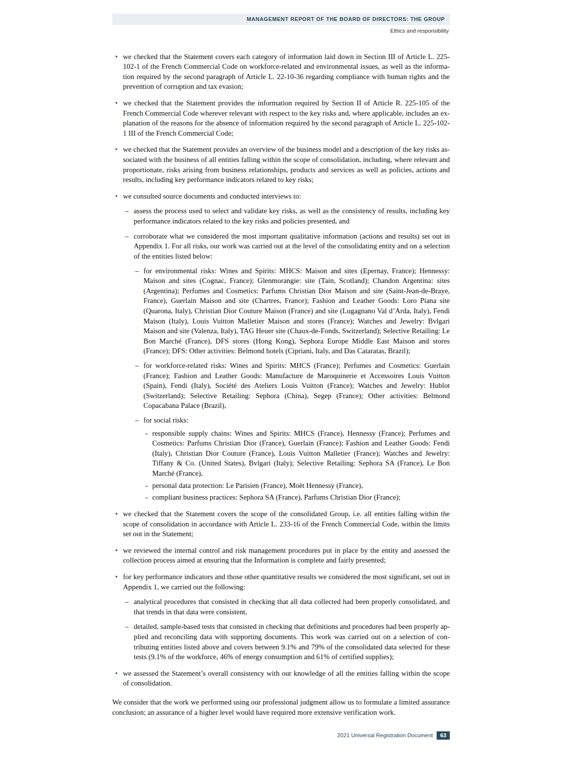Management report of the Board of Directors: the Group
Ethics and responsibility
we checked that the Statement covers each category of information laid down in Section III of Article L. 225-102-1 of the French Commercial Code on workforce-related and environmental issues, as well as the information required by the second paragraph of Article L. 22-10-36 regarding compliance with human rights and the prevention of corruption and tax evasion;
we checked that the Statement provides the information required by Section II of Article R. 225-105 of the French Commercial Code wherever relevant with respect to the key risks and, where applicable, includes an explanation of the reasons for the absence of information required by the second paragraph of Article L. 225-102-1 III of the French Commercial Code;
we checked that the Statement provides an overview of the business model and a description of the key risks associated with the business of all entities falling within the scope of consolidation, including, where relevant and proportionate, risks arising from business relationships, products and services as well as policies, actions and results, including key performance indicators related to key risks;
we consulted source documents and conducted interviews to:
assess the process used to select and validate key risks, as well as the consistency of results, including key performance indicators related to the key risks and policies presented, and
corroborate what we considered the most important qualitative information (actions and results) set out in Appendix 1. For all risks, our work was carried out at the level of the consolidating entity and on a selection of the entities listed below:
for environmental risks: Wines and Spirits: MHCS: Maison and sites (Epernay, France); Hennessy: Maison and sites (Cognac, France); Glenmorangie: site (Tain, Scotland); Chandon Argentina: sites (Argentina); Perfumes and Cosmetics: Parfums Christian Dior Maison and site (Saint-Jean-de-Braye, France), Guerlain Maison and site (Chartres, France); Fashion and Leather Goods: Loro Piana site (Quarona, Italy), Christian Dior Couture Maison (France) and site (Lugagnano Val d’Arda, Italy), Fendi Maison (Italy), Louis Vuitton Malletier Maison and stores (France); Watches and Jewelry: Bvlgari Maison and site (Valenza, Italy), TAG Heuer site (Chaux-de-Fonds, Switzerland); Selective Retailing: Le Bon Marché (France), DFS stores (Hong Kong), Sephora Europe Middle East Maison and stores (France); DFS: Other activities: Belmond hotels (Cipriani, Italy, and Das Cataratas, Brazil);
for workforce-related risks: Wines and Spirits: MHCS (France); Perfumes and Cosmetics: Guerlain (France); Fashion and Leather Goods: Manufacture de Maroquinerie et Accessoires Louis Vuitton (Spain), Fendi (Italy), Société des Ateliers Louis Vuitton (France); Watches and Jewelry: Hublot (Switzerland); Selective Retailing: Sephora (China), Segep (France); Other activities: Belmond Copacabana Palace (Brazil),
for social risks:
responsible supply chains: Wines and Spirits: MHCS (France), Hennessy (France); Perfumes and Cosmetics: Parfums Christian Dior (France), Guerlain (France); Fashion and Leather Goods: Fendi (Italy), Christian Dior Couture (France), Louis Vuitton Malletier (France); Watches and Jewelry: Tiffany & Co. (United States), Bvlgari (Italy); Selective Retailing: Sephora SA (France), Le Bon Marché (France),
personal data protection: Le Parisien (France), Moët Hennessy (France),
compliant business practices: Sephora SA (France), Parfums Christian Dior (France);
we checked that the Statement covers the scope of the consolidated Group, i.e. all entities falling within the scope of consolidation in accordance with Article L. 233-16 of the French Commercial Code, within the limits set out in the Statement;
we reviewed the internal control and risk management procedures put in place by the entity and assessed the collection process aimed at ensuring that the Information is complete and fairly presented;
for key performance indicators and those other quantitative results we considered the most significant, set out in Appendix 1, we carried out the following:
analytical procedures that consisted in checking that all data collected had been properly consolidated, and that trends in that data were consistent,
detailed, sample-based tests that consisted in checking that definitions and procedures had been properly applied and reconciling data with supporting documents. This work was carried out on a selection of contributing entities listed above and covers between 9.1% and 79% of the consolidated data selected for these tests (9.1% of the workforce, 46% of energy consumption and 61% of certified supplies);
we assessed the Statement’s overall consistency with our knowledge of all the entities falling within the scope of consolidation.
We consider that the work we performed using our professional judgment allow us to formulate a limited assurance conclusion; an assurance of a higher level would have required more extensive verification work.
2021 Universal Registration Document 63